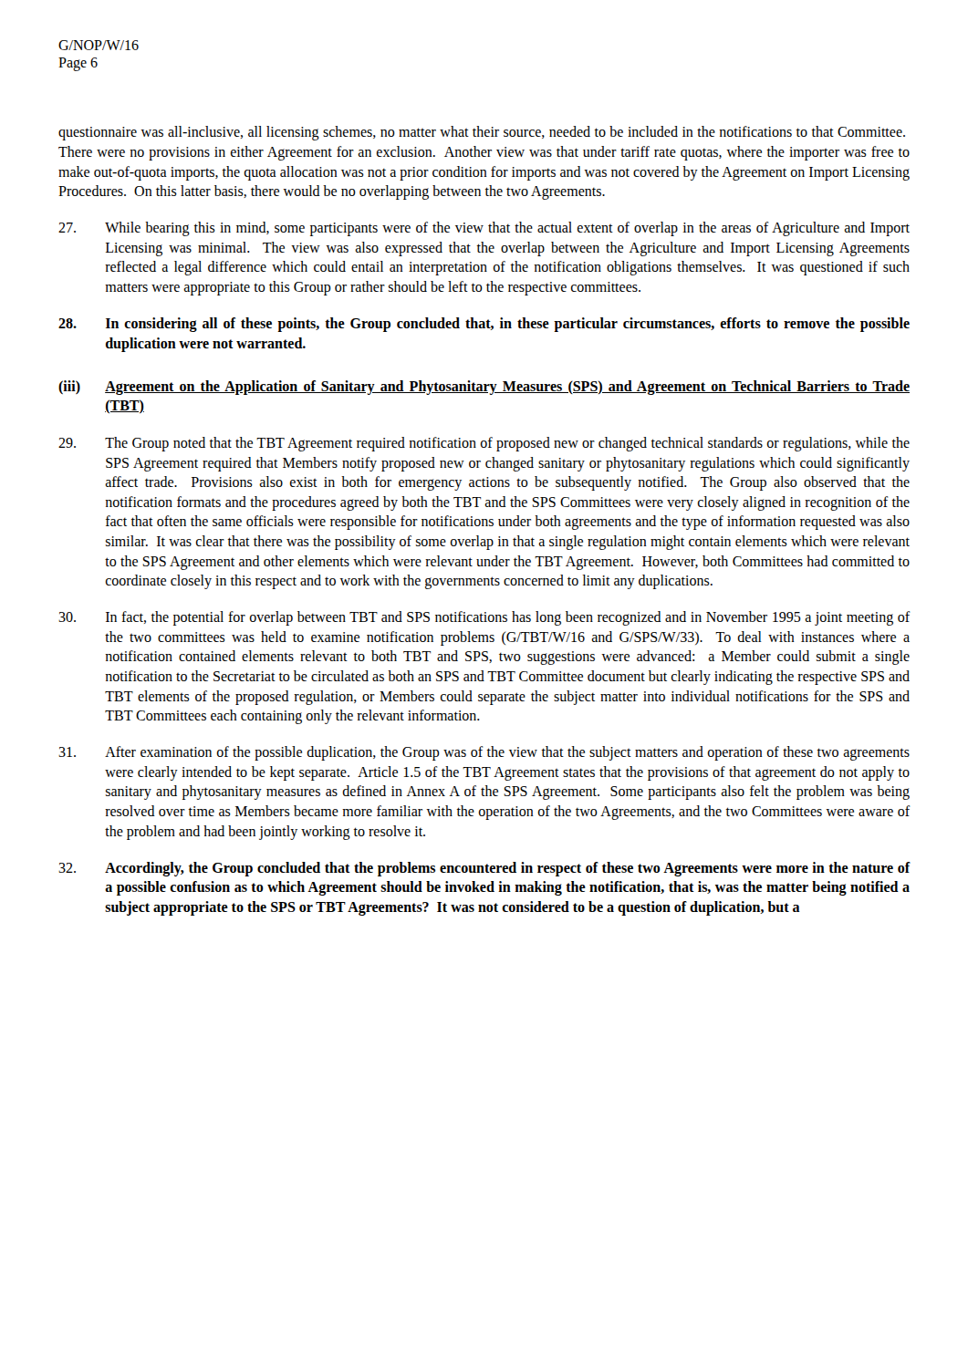G/NOP/W/16
Page 6
questionnaire was all-inclusive, all licensing schemes, no matter what their source, needed to be included in the notifications to that Committee. There were no provisions in either Agreement for an exclusion. Another view was that under tariff rate quotas, where the importer was free to make out-of-quota imports, the quota allocation was not a prior condition for imports and was not covered by the Agreement on Import Licensing Procedures. On this latter basis, there would be no overlapping between the two Agreements.
27.
While bearing this in mind, some participants were of the view that the actual extent of overlap in the areas of Agriculture and Import Licensing was minimal. The view was also expressed that the overlap between the Agriculture and Import Licensing Agreements reflected a legal difference which could entail an interpretation of the notification obligations themselves. It was questioned if such matters were appropriate to this Group or rather should be left to the respective committees.
28.
In considering all of these points, the Group concluded that, in these particular circumstances, efforts to remove the possible duplication were not warranted.
(iii)
Agreement on the Application of Sanitary and Phytosanitary Measures (SPS) and Agreement on Technical Barriers to Trade (TBT)
29.
The Group noted that the TBT Agreement required notification of proposed new or changed technical standards or regulations, while the SPS Agreement required that Members notify proposed new or changed sanitary or phytosanitary regulations which could significantly affect trade. Provisions also exist in both for emergency actions to be subsequently notified. The Group also observed that the notification formats and the procedures agreed by both the TBT and the SPS Committees were very closely aligned in recognition of the fact that often the same officials were responsible for notifications under both agreements and the type of information requested was also similar. It was clear that there was the possibility of some overlap in that a single regulation might contain elements which were relevant to the SPS Agreement and other elements which were relevant under the TBT Agreement. However, both Committees had committed to coordinate closely in this respect and to work with the governments concerned to limit any duplications.
30.
In fact, the potential for overlap between TBT and SPS notifications has long been recognized and in November 1995 a joint meeting of the two committees was held to examine notification problems (G/TBT/W/16 and G/SPS/W/33). To deal with instances where a notification contained elements relevant to both TBT and SPS, two suggestions were advanced: a Member could submit a single notification to the Secretariat to be circulated as both an SPS and TBT Committee document but clearly indicating the respective SPS and TBT elements of the proposed regulation, or Members could separate the subject matter into individual notifications for the SPS and TBT Committees each containing only the relevant information.
31.
After examination of the possible duplication, the Group was of the view that the subject matters and operation of these two agreements were clearly intended to be kept separate. Article 1.5 of the TBT Agreement states that the provisions of that agreement do not apply to sanitary and phytosanitary measures as defined in Annex A of the SPS Agreement. Some participants also felt the problem was being resolved over time as Members became more familiar with the operation of the two Agreements, and the two Committees were aware of the problem and had been jointly working to resolve it.
32.
Accordingly, the Group concluded that the problems encountered in respect of these two Agreements were more in the nature of a possible confusion as to which Agreement should be invoked in making the notification, that is, was the matter being notified a subject appropriate to the SPS or TBT Agreements? It was not considered to be a question of duplication, but a